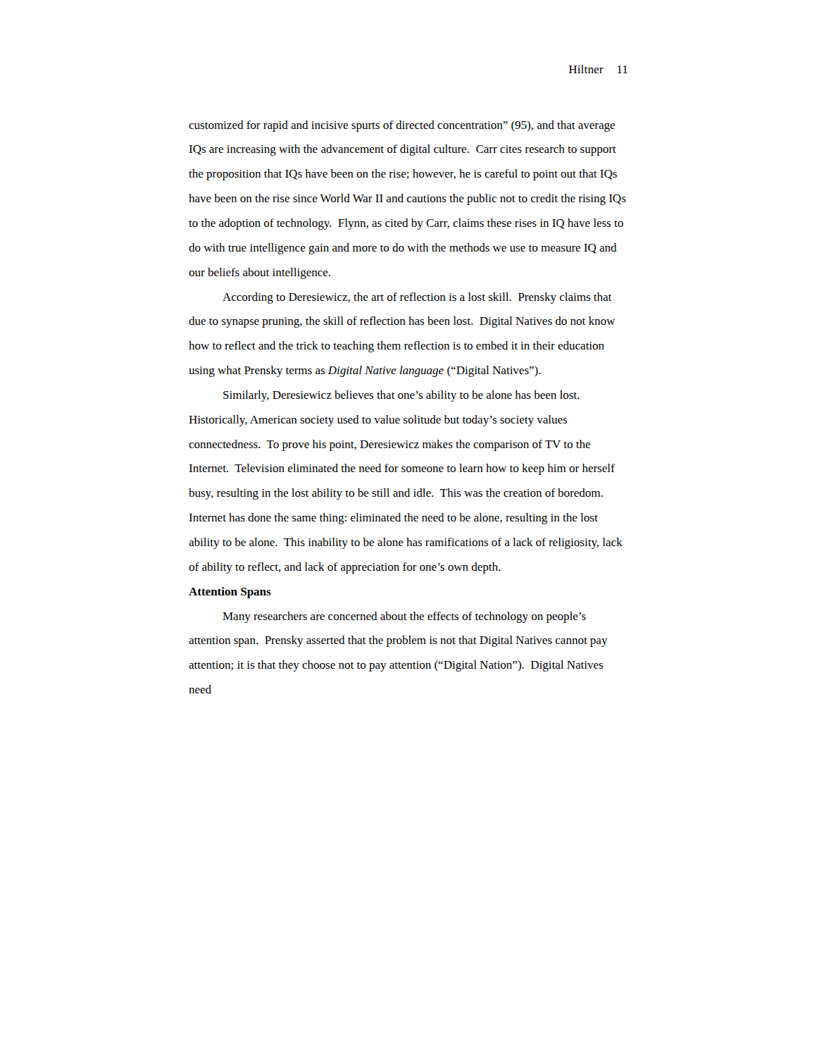Hiltner11
customized for rapid and incisive spurts of directed concentration” (95), and that average IQs are increasing with the advancement of digital culture. Carr cites research to support the proposition that IQs have been on the rise; however, he is careful to point out that IQs have been on the rise since World War II and cautions the public not to credit the rising IQs to the adoption of technology. Flynn, as cited by Carr, claims these rises in IQ have less to do with true intelligence gain and more to do with the methods we use to measure IQ and our beliefs about intelligence.
According to Deresiewicz, the art of reflection is a lost skill. Prensky claims that due to synapse pruning, the skill of reflection has been lost. Digital Natives do not know how to reflect and the trick to teaching them reflection is to embed it in their education using what Prensky terms as Digital Native language (“Digital Natives”).
Similarly, Deresiewicz believes that one’s ability to be alone has been lost. Historically, American society used to value solitude but today’s society values connectedness. To prove his point, Deresiewicz makes the comparison of TV to the Internet. Television eliminated the need for someone to learn how to keep him or herself busy, resulting in the lost ability to be still and idle. This was the creation of boredom. Internet has done the same thing: eliminated the need to be alone, resulting in the lost ability to be alone. This inability to be alone has ramifications of a lack of religiosity, lack of ability to reflect, and lack of appreciation for one’s own depth.
Attention Spans
Many researchers are concerned about the effects of technology on people’s attention span. Prensky asserted that the problem is not that Digital Natives cannot pay attention; it is that they choose not to pay attention (“Digital Nation”). Digital Natives need